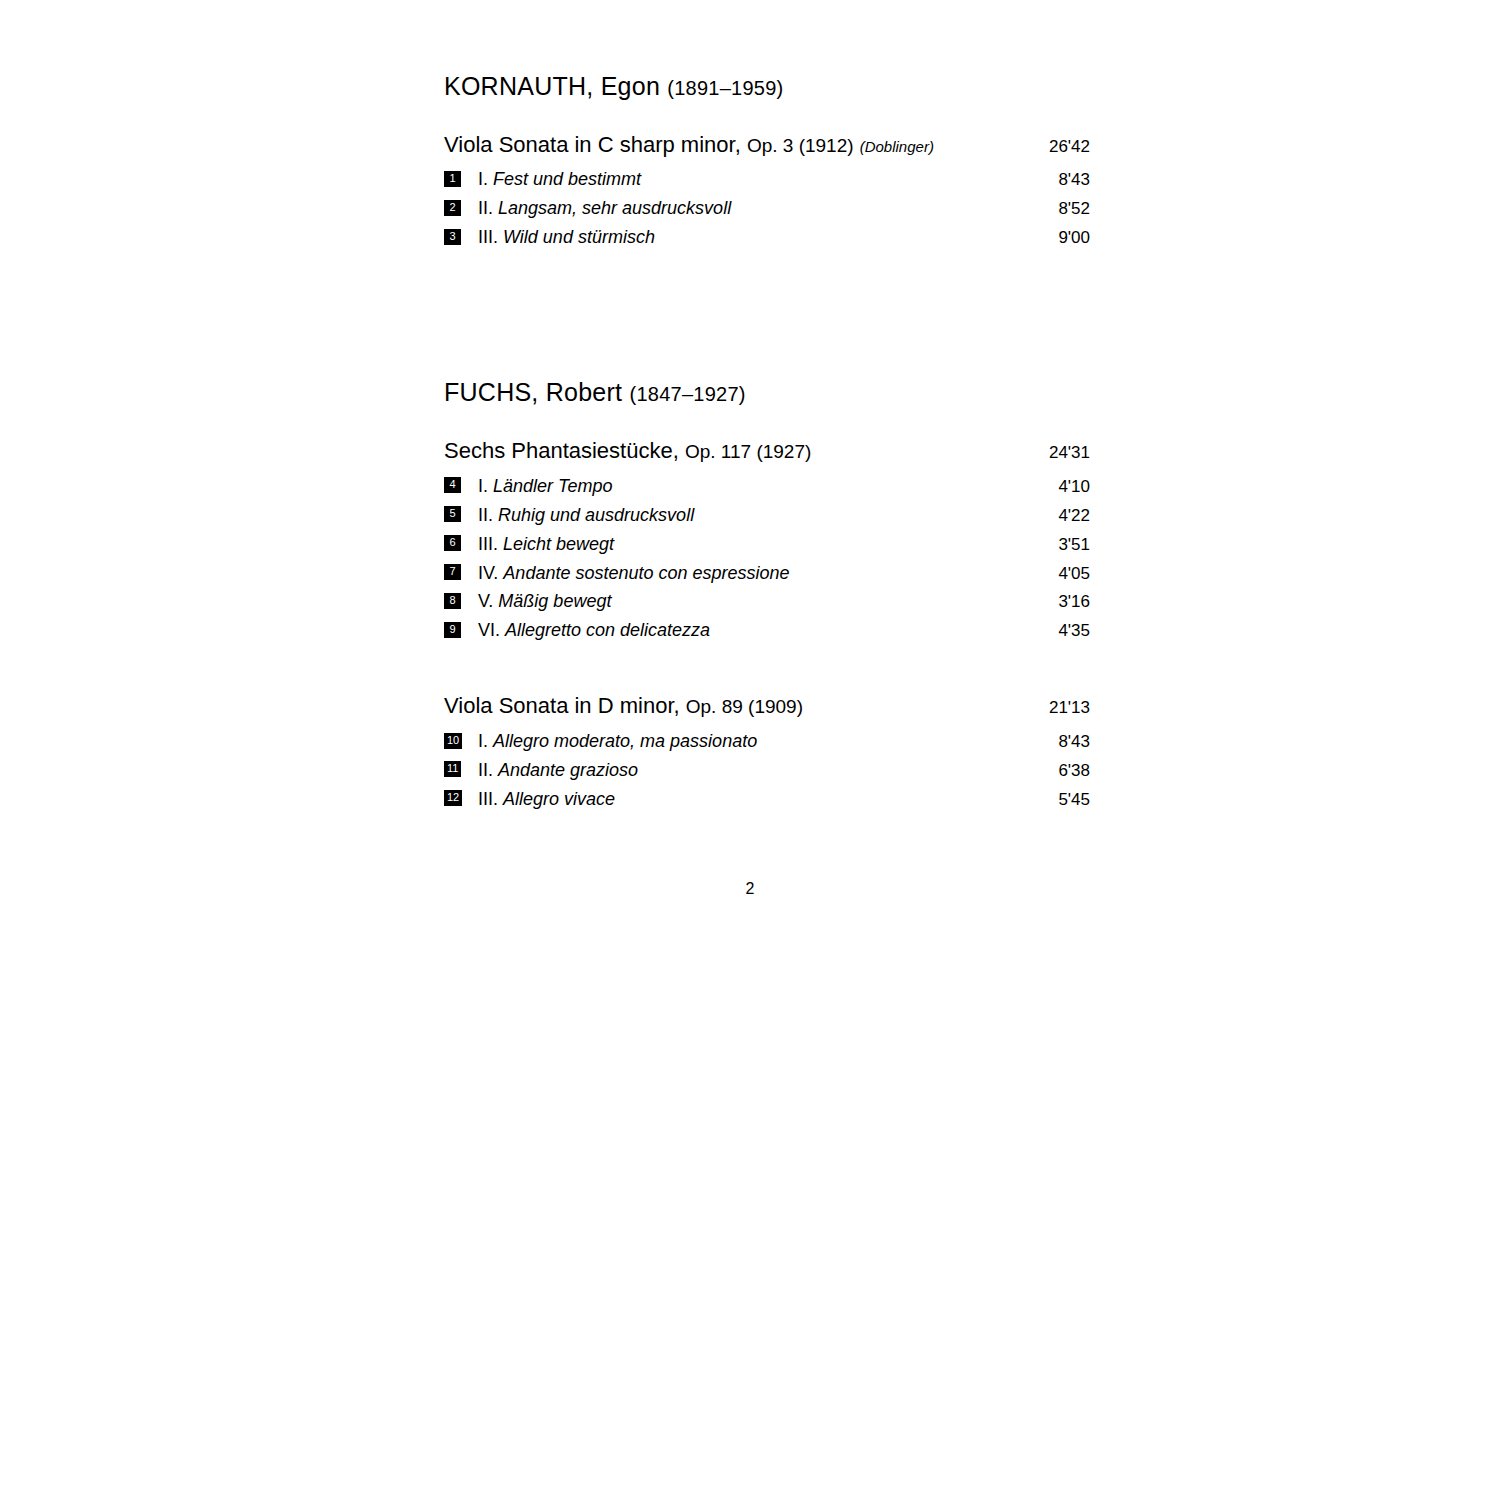KORNAUTH, Egon (1891–1959)
Viola Sonata in C sharp minor, Op. 3 (1912) (Doblinger)
26'42
| 1 | I. Fest und bestimmt | 8'43 |
| 2 | II. Langsam, sehr ausdrucksvoll | 8'52 |
| 3 | III. Wild und stürmisch | 9'00 |
FUCHS, Robert (1847–1927)
Sechs Phantasiestücke, Op. 117 (1927)
24'31
| 4 | I. Ländler Tempo | 4'10 |
| 5 | II. Ruhig und ausdrucksvoll | 4'22 |
| 6 | III. Leicht bewegt | 3'51 |
| 7 | IV. Andante sostenuto con espressione | 4'05 |
| 8 | V. Mäßig bewegt | 3'16 |
| 9 | VI. Allegretto con delicatezza | 4'35 |
Viola Sonata in D minor, Op. 89 (1909)
21'13
| 10 | I. Allegro moderato, ma passionato | 8'43 |
| 11 | II. Andante grazioso | 6'38 |
| 12 | III. Allegro vivace | 5'45 |
2